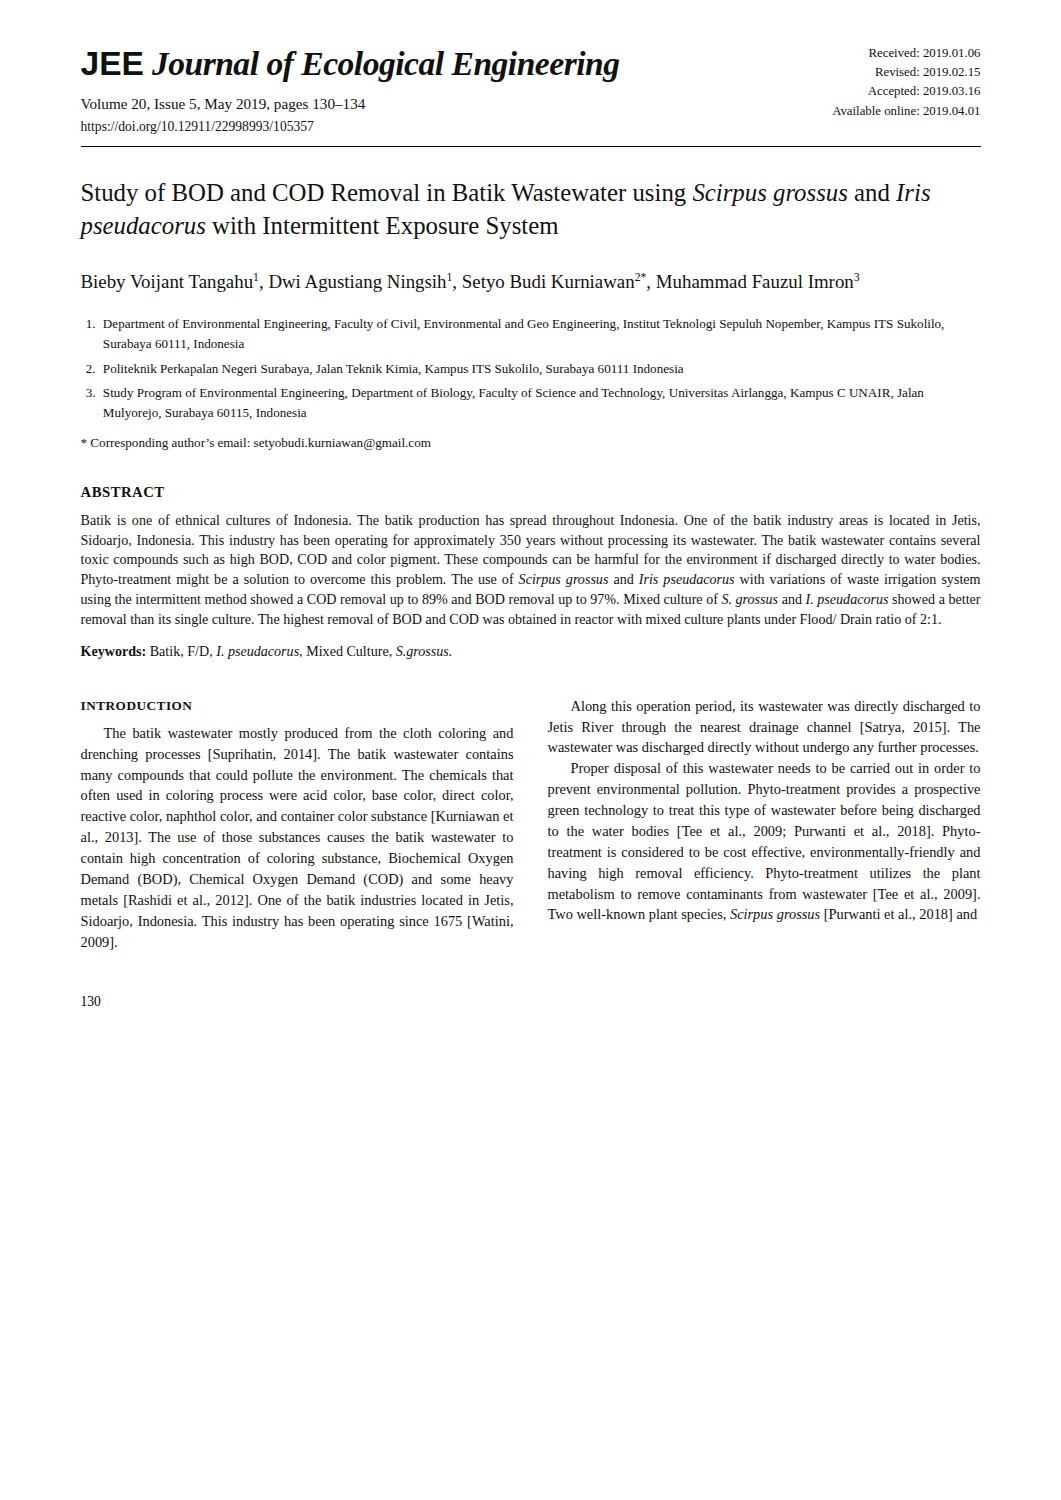JEE Journal of Ecological Engineering
Volume 20, Issue 5, May 2019, pages 130–134
https://doi.org/10.12911/22998993/105357
Received: 2019.01.06
Revised: 2019.02.15
Accepted: 2019.03.16
Available online: 2019.04.01
Study of BOD and COD Removal in Batik Wastewater using Scirpus grossus and Iris pseudacorus with Intermittent Exposure System
Bieby Voijant Tangahu1, Dwi Agustiang Ningsih1, Setyo Budi Kurniawan2*, Muhammad Fauzul Imron3
Department of Environmental Engineering, Faculty of Civil, Environmental and Geo Engineering, Institut Teknologi Sepuluh Nopember, Kampus ITS Sukolilo, Surabaya 60111, Indonesia
Politeknik Perkapalan Negeri Surabaya, Jalan Teknik Kimia, Kampus ITS Sukolilo, Surabaya 60111 Indonesia
Study Program of Environmental Engineering, Department of Biology, Faculty of Science and Technology, Universitas Airlangga, Kampus C UNAIR, Jalan Mulyorejo, Surabaya 60115, Indonesia
* Corresponding author’s email: setyobudi.kurniawan@gmail.com
Abstract
Batik is one of ethnical cultures of Indonesia. The batik production has spread throughout Indonesia. One of the batik industry areas is located in Jetis, Sidoarjo, Indonesia. This industry has been operating for approximately 350 years without processing its wastewater. The batik wastewater contains several toxic compounds such as high BOD, COD and color pigment. These compounds can be harmful for the environment if discharged directly to water bodies. Phyto-treatment might be a solution to overcome this problem. The use of Scirpus grossus and Iris pseudacorus with variations of waste irrigation system using the intermittent method showed a COD removal up to 89% and BOD removal up to 97%. Mixed culture of S. grossus and I. pseudacorus showed a better removal than its single culture. The highest removal of BOD and COD was obtained in reactor with mixed culture plants under Flood/ Drain ratio of 2:1.
Keywords: Batik, F/D, I. pseudacorus, Mixed Culture, S.grossus.
Introduction
The batik wastewater mostly produced from the cloth coloring and drenching processes [Suprihatin, 2014]. The batik wastewater contains many compounds that could pollute the environment. The chemicals that often used in coloring process were acid color, base color, direct color, reactive color, naphthol color, and container color substance [Kurniawan et al., 2013]. The use of those substances causes the batik wastewater to contain high concentration of coloring substance, Biochemical Oxygen Demand (BOD), Chemical Oxygen Demand (COD) and some heavy metals [Rashidi et al., 2012]. One of the batik industries located in Jetis, Sidoarjo, Indonesia. This industry has been operating since 1675 [Watini, 2009].
Along this operation period, its wastewater was directly discharged to Jetis River through the nearest drainage channel [Satrya, 2015]. The wastewater was discharged directly without undergo any further processes.
Proper disposal of this wastewater needs to be carried out in order to prevent environmental pollution. Phyto-treatment provides a prospective green technology to treat this type of wastewater before being discharged to the water bodies [Tee et al., 2009; Purwanti et al., 2018]. Phyto-treatment is considered to be cost effective, environmentally-friendly and having high removal efficiency. Phyto-treatment utilizes the plant metabolism to remove contaminants from wastewater [Tee et al., 2009]. Two well-known plant species, Scirpus grossus [Purwanti et al., 2018] and
130